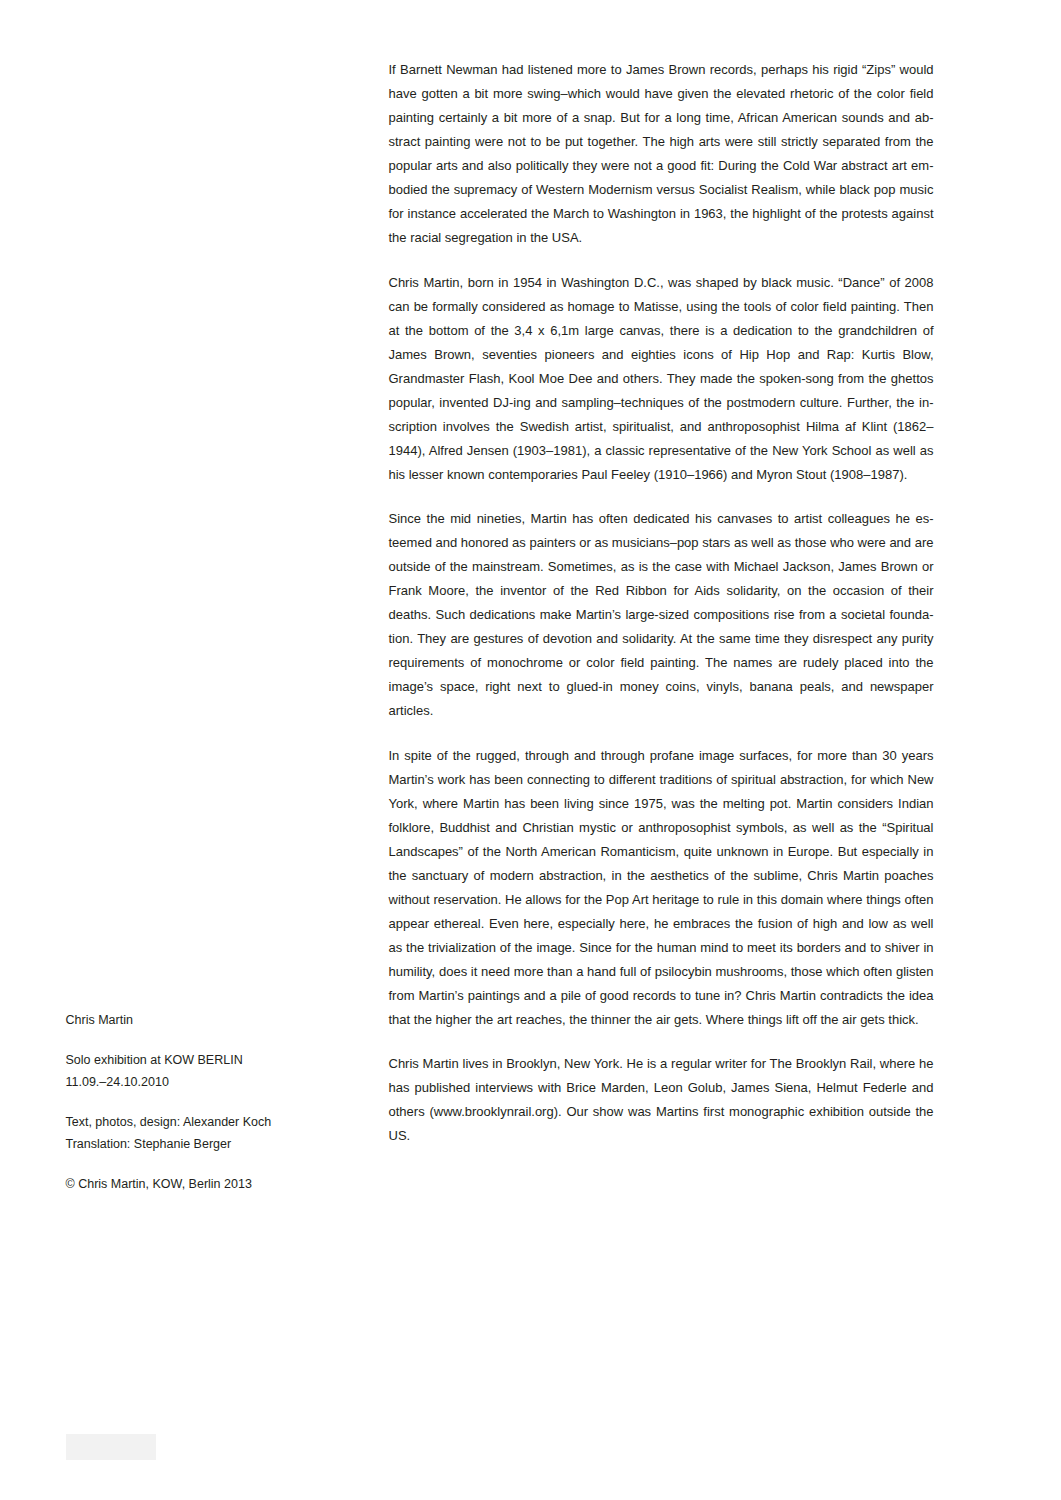Chris Martin
Solo exhibition at KOW BERLIN
11.09.–24.10.2010
Text, photos, design: Alexander Koch
Translation: Stephanie Berger
© Chris Martin, KOW, Berlin 2013
If Barnett Newman had listened more to James Brown records, perhaps his rigid “Zips” would have gotten a bit more swing–which would have given the elevated rhetoric of the color field painting certainly a bit more of a snap. But for a long time, African American sounds and abstract painting were not to be put together. The high arts were still strictly separated from the popular arts and also politically they were not a good fit: During the Cold War abstract art embodied the supremacy of Western Modernism versus Socialist Realism, while black pop music for instance accelerated the March to Washington in 1963, the highlight of the protests against the racial segregation in the USA.
Chris Martin, born in 1954 in Washington D.C., was shaped by black music. “Dance” of 2008 can be formally considered as homage to Matisse, using the tools of color field painting. Then at the bottom of the 3,4 x 6,1m large canvas, there is a dedication to the grandchildren of James Brown, seventies pioneers and eighties icons of Hip Hop and Rap: Kurtis Blow, Grandmaster Flash, Kool Moe Dee and others. They made the spoken-song from the ghettos popular, invented DJ-ing and sampling–techniques of the postmodern culture. Further, the inscription involves the Swedish artist, spiritualist, and anthroposophist Hilma af Klint (1862–1944), Alfred Jensen (1903–1981), a classic representative of the New York School as well as his lesser known contemporaries Paul Feeley (1910–1966) and Myron Stout (1908–1987).
Since the mid nineties, Martin has often dedicated his canvases to artist colleagues he esteemed and honored as painters or as musicians–pop stars as well as those who were and are outside of the mainstream. Sometimes, as is the case with Michael Jackson, James Brown or Frank Moore, the inventor of the Red Ribbon for Aids solidarity, on the occasion of their deaths. Such dedications make Martin’s large-sized compositions rise from a societal foundation. They are gestures of devotion and solidarity. At the same time they disrespect any purity requirements of monochrome or color field painting. The names are rudely placed into the image’s space, right next to glued-in money coins, vinyls, banana peals, and newspaper articles.
In spite of the rugged, through and through profane image surfaces, for more than 30 years Martin’s work has been connecting to different traditions of spiritual abstraction, for which New York, where Martin has been living since 1975, was the melting pot. Martin considers Indian folklore, Buddhist and Christian mystic or anthroposophist symbols, as well as the “Spiritual Landscapes” of the North American Romanticism, quite unknown in Europe. But especially in the sanctuary of modern abstraction, in the aesthetics of the sublime, Chris Martin poaches without reservation. He allows for the Pop Art heritage to rule in this domain where things often appear ethereal. Even here, especially here, he embraces the fusion of high and low as well as the trivialization of the image. Since for the human mind to meet its borders and to shiver in humility, does it need more than a hand full of psilocybin mushrooms, those which often glisten from Martin’s paintings and a pile of good records to tune in? Chris Martin contradicts the idea that the higher the art reaches, the thinner the air gets. Where things lift off the air gets thick.
Chris Martin lives in Brooklyn, New York. He is a regular writer for The Brooklyn Rail, where he has published interviews with Brice Marden, Leon Golub, James Siena, Helmut Federle and others (www.brooklynrail.org). Our show was Martins first monographic exhibition outside the US.